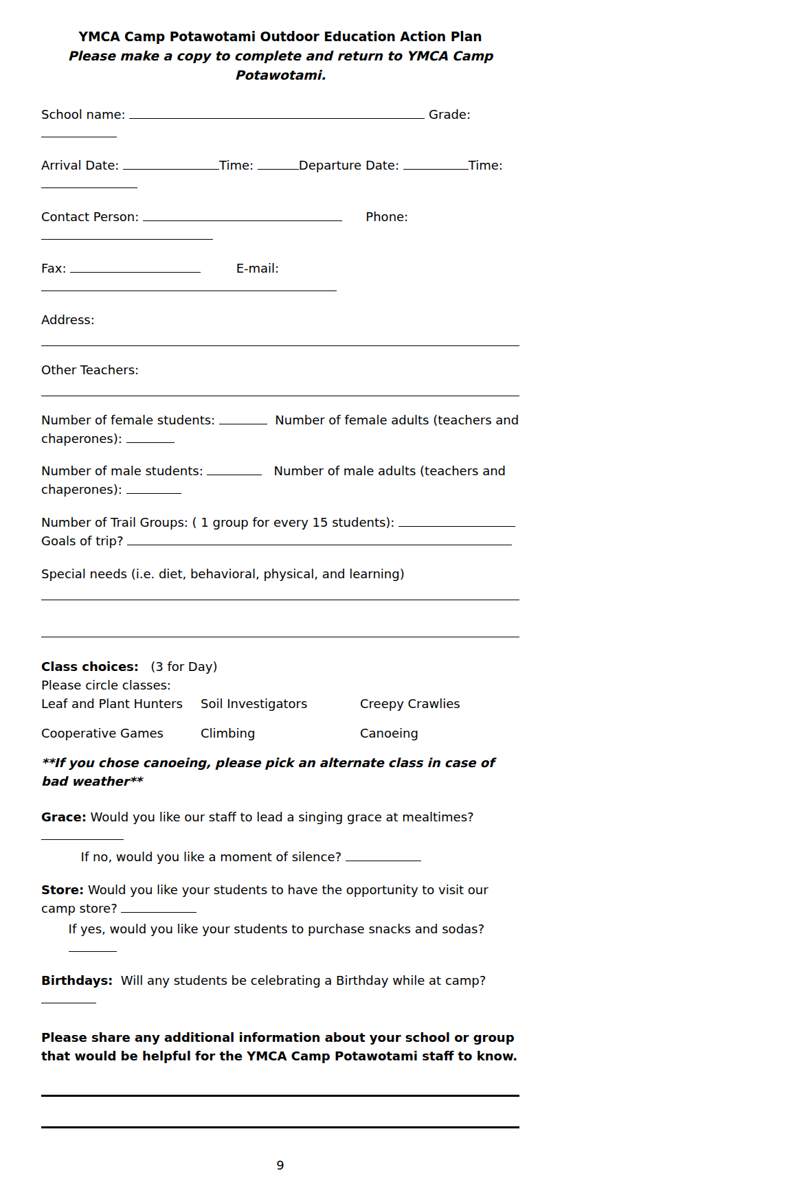YMCA Camp Potawotami Outdoor Education Action Plan
Please make a copy to complete and return to YMCA Camp Potawotami.
School name: Grade:
Arrival Date: Time: Departure Date: Time:
Contact Person: Phone:
Fax: E-mail:
Address:
Other Teachers:
Number of female students: Number of female adults (teachers and chaperones):
Number of male students: Number of male adults (teachers and chaperones):
Number of Trail Groups: ( 1 group for every 15 students):
Goals of trip?
Special needs (i.e. diet, behavioral, physical, and learning)
Class choices: (3 for Day)
Please circle classes:
Leaf and Plant Hunters Soil Investigators Creepy Crawlies
Cooperative Games Climbing Canoeing
**If you chose canoeing, please pick an alternate class in case of bad weather**
Grace: Would you like our staff to lead a singing grace at mealtimes?
If no, would you like a moment of silence?
Store: Would you like your students to have the opportunity to visit our camp store?
If yes, would you like your students to purchase snacks and sodas?
Birthdays: Will any students be celebrating a Birthday while at camp?
Please share any additional information about your school or group that would be helpful for the YMCA Camp Potawotami staff to know.
9